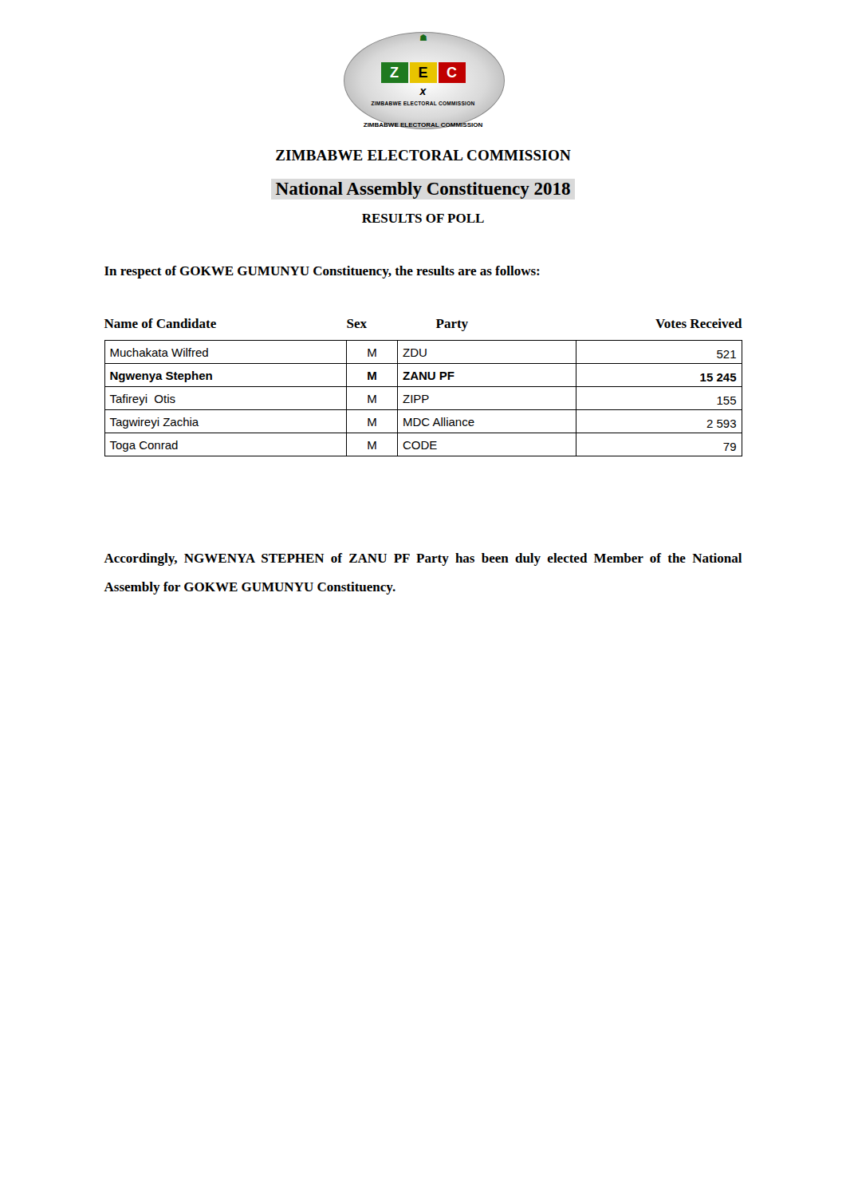☗
ZEC
x
ZIMBABWE ELECTORAL COMMISSION
ZIMBABWE ELECTORAL COMMISSION
ZIMBABWE ELECTORAL COMMISSION
National Assembly Constituency 2018
RESULTS OF POLL
In respect of GOKWE GUMUNYU Constituency, the results are as follows:
Name of Candidate
Sex
Party
Votes Received
| Muchakata Wilfred | M | ZDU | 521 |
| Ngwenya Stephen | M | ZANU PF | 15 245 |
| Tafireyi Otis | M | ZIPP | 155 |
| Tagwireyi Zachia | M | MDC Alliance | 2 593 |
| Toga Conrad | M | CODE | 79 |
Accordingly, NGWENYA STEPHEN of ZANU PF Party has been duly elected Member of the National Assembly for GOKWE GUMUNYU Constituency.